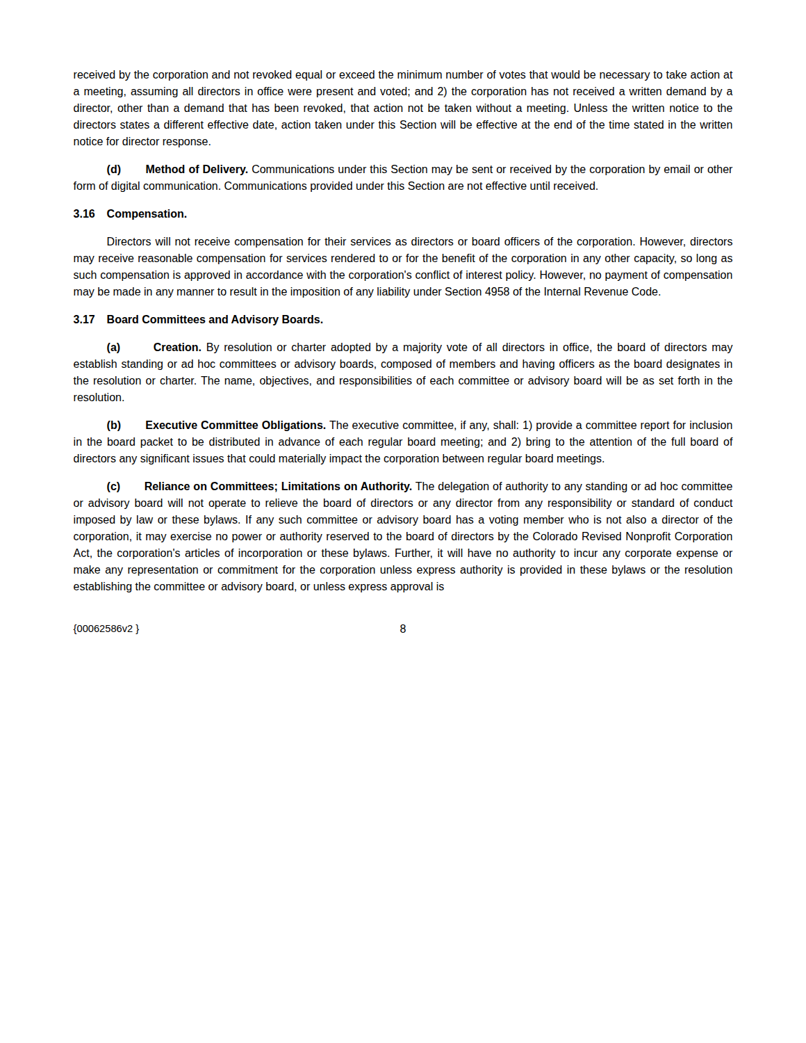received by the corporation and not revoked equal or exceed the minimum number of votes that would be necessary to take action at a meeting, assuming all directors in office were present and voted; and 2) the corporation has not received a written demand by a director, other than a demand that has been revoked, that action not be taken without a meeting. Unless the written notice to the directors states a different effective date, action taken under this Section will be effective at the end of the time stated in the written notice for director response.
(d) Method of Delivery. Communications under this Section may be sent or received by the corporation by email or other form of digital communication. Communications provided under this Section are not effective until received.
3.16 Compensation.
Directors will not receive compensation for their services as directors or board officers of the corporation. However, directors may receive reasonable compensation for services rendered to or for the benefit of the corporation in any other capacity, so long as such compensation is approved in accordance with the corporation's conflict of interest policy. However, no payment of compensation may be made in any manner to result in the imposition of any liability under Section 4958 of the Internal Revenue Code.
3.17 Board Committees and Advisory Boards.
(a) Creation. By resolution or charter adopted by a majority vote of all directors in office, the board of directors may establish standing or ad hoc committees or advisory boards, composed of members and having officers as the board designates in the resolution or charter. The name, objectives, and responsibilities of each committee or advisory board will be as set forth in the resolution.
(b) Executive Committee Obligations. The executive committee, if any, shall: 1) provide a committee report for inclusion in the board packet to be distributed in advance of each regular board meeting; and 2) bring to the attention of the full board of directors any significant issues that could materially impact the corporation between regular board meetings.
(c) Reliance on Committees; Limitations on Authority. The delegation of authority to any standing or ad hoc committee or advisory board will not operate to relieve the board of directors or any director from any responsibility or standard of conduct imposed by law or these bylaws. If any such committee or advisory board has a voting member who is not also a director of the corporation, it may exercise no power or authority reserved to the board of directors by the Colorado Revised Nonprofit Corporation Act, the corporation's articles of incorporation or these bylaws. Further, it will have no authority to incur any corporate expense or make any representation or commitment for the corporation unless express authority is provided in these bylaws or the resolution establishing the committee or advisory board, or unless express approval is
{00062586v2 } 8